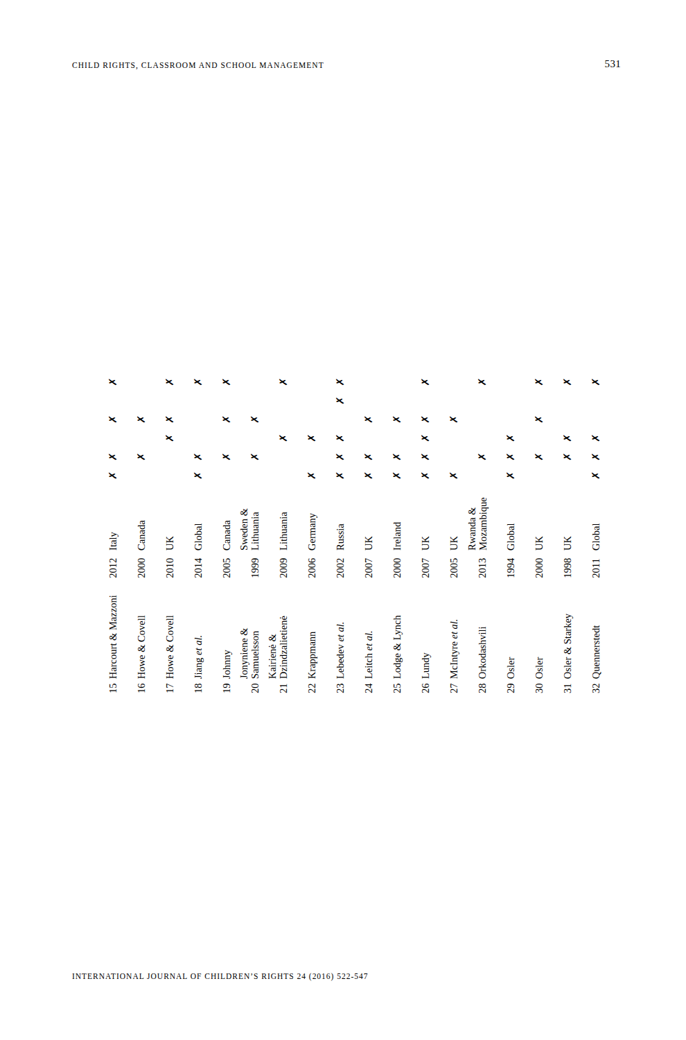Child Rights, Classroom and School Management
531
| 15 | Harcourt & Mazzoni | 2012 | Italy | ✗ | ✗ | | ✗ | | ✗ | | |
| 16 | Howe & Covell | 2000 | Canada | | ✗ | | ✗ | | | | |
| 17 | Howe & Covell | 2010 | UK | | | ✗ | ✗ | | ✗ | | |
| 18 | Jiang et al. | 2014 | Global | ✗ | ✗ | | | | ✗ | | |
| 19 | Johnny | 2005 | Canada | | ✗ | | ✗ | | ✗ | | |
| 20 | Jonyniene & Samuelsson | 1999 | Sweden & Lithuania | | ✗ | | ✗ | | | | |
| 21 | Kairienė & Dzindzalietienė | 2009 | Lithuania | | | ✗ | | | ✗ | | |
| 22 | Krappmann | 2006 | Germany | ✗ | | ✗ | | | | | |
| 23 | Lebedev et al. | 2002 | Russia | ✗ | ✗ | ✗ | | ✗ | ✗ | | |
| 24 | Leitch et al. | 2007 | UK | ✗ | ✗ | | ✗ | | | | |
| 25 | Lodge & Lynch | 2000 | Ireland | ✗ | ✗ | | ✗ | | | | |
| 26 | Lundy | 2007 | UK | ✗ | ✗ | ✗ | ✗ | | ✗ | | |
| 27 | McIntyre et al. | 2005 | UK | ✗ | | | ✗ | | | | |
| 28 | Orkodashvili | 2013 | Rwanda & Mozambique | | ✗ | | | | ✗ | | |
| 29 | Osler | 1994 | Global | ✗ | ✗ | ✗ | | | | | |
| 30 | Osler | 2000 | UK | | ✗ | | ✗ | | ✗ | | |
| 31 | Osler & Starkey | 1998 | UK | | ✗ | ✗ | | | ✗ | | |
| 32 | Quennerstedt | 2011 | Global | ✗ | ✗ | ✗ | | | ✗ | | |
International Journal of Children’s Rights 24 (2016) 522-547